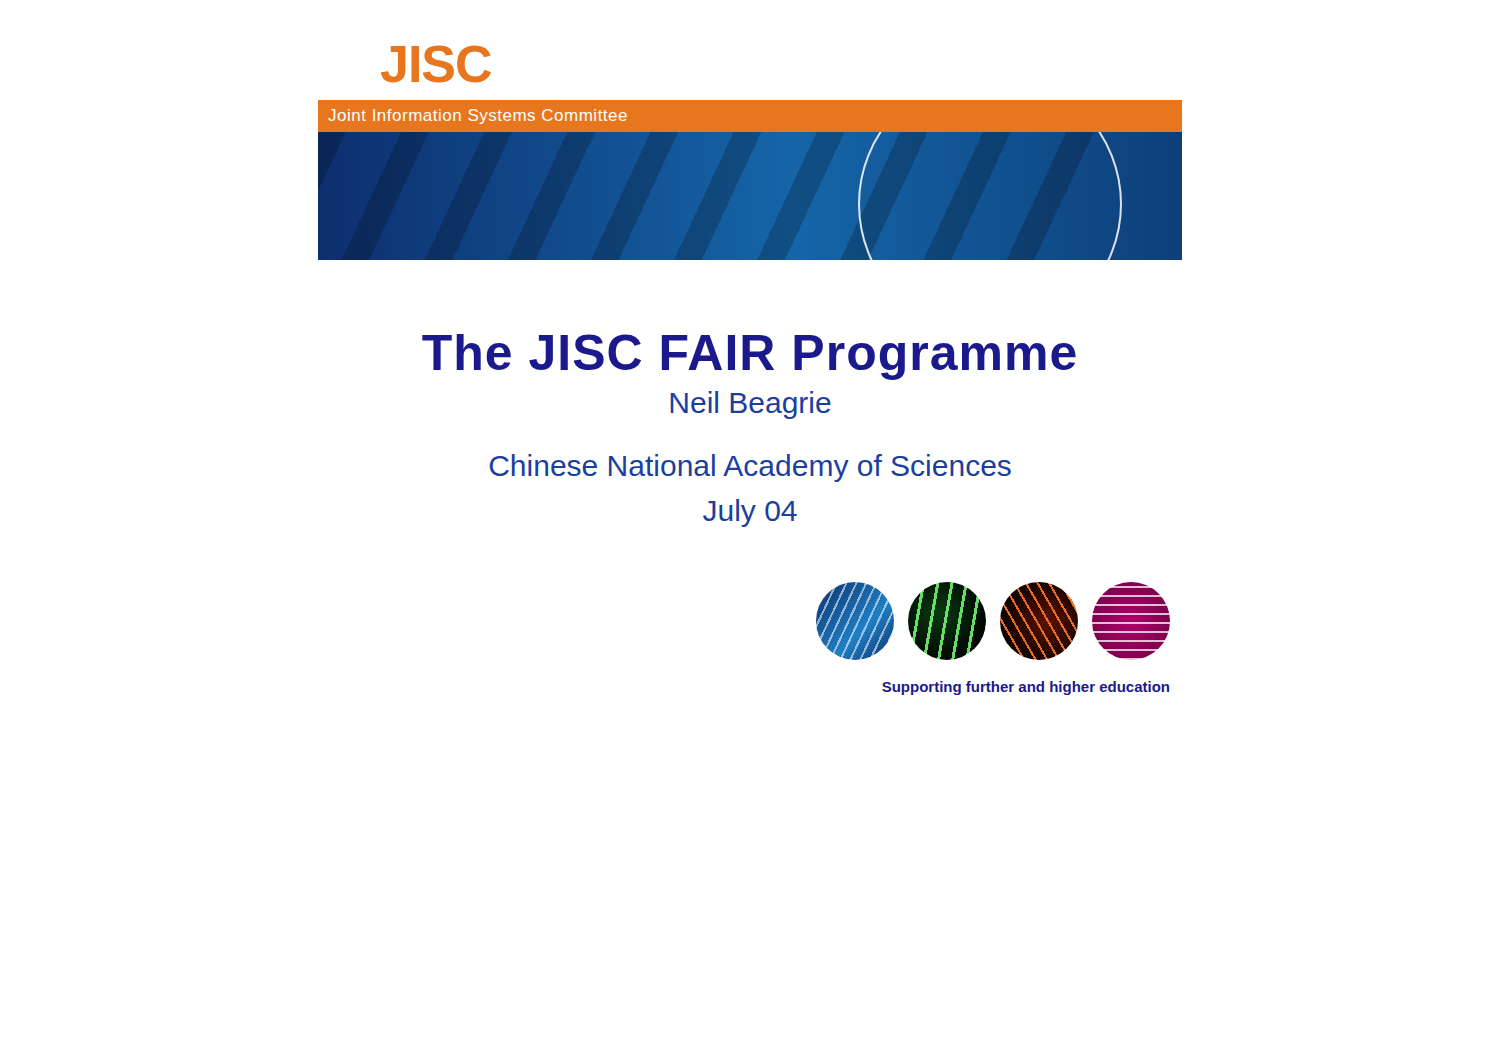JISC
Joint Information Systems Committee
The JISC FAIR Programme
Neil Beagrie Chinese National Academy of Sciences
July 04
Supporting further and higher education